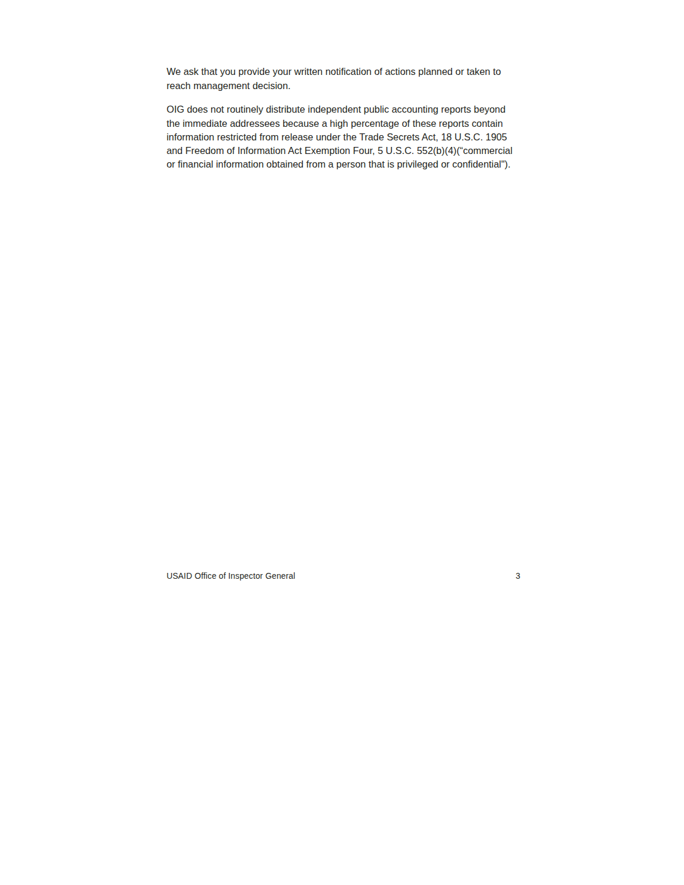We ask that you provide your written notification of actions planned or taken to reach management decision.
OIG does not routinely distribute independent public accounting reports beyond the immediate addressees because a high percentage of these reports contain information restricted from release under the Trade Secrets Act, 18 U.S.C. 1905 and Freedom of Information Act Exemption Four, 5 U.S.C. 552(b)(4)(“commercial or financial information obtained from a person that is privileged or confidential").
USAID Office of Inspector General 3